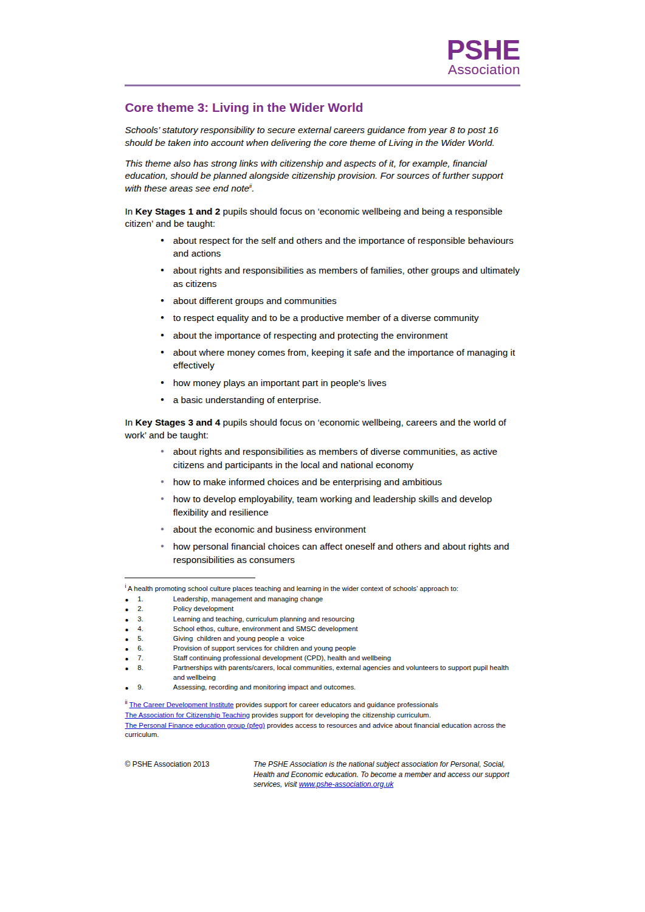PSHE
Association
Core theme 3: Living in the Wider World
Schools’ statutory responsibility to secure external careers guidance from year 8 to post 16 should be taken into account when delivering the core theme of Living in the Wider World.
This theme also has strong links with citizenship and aspects of it, for example, financial education, should be planned alongside citizenship provision. For sources of further support with these areas see end noteii.
In Key Stages 1 and 2 pupils should focus on ‘economic wellbeing and being a responsible citizen’ and be taught:
about respect for the self and others and the importance of responsible behaviours and actions
about rights and responsibilities as members of families, other groups and ultimately as citizens
about different groups and communities
to respect equality and to be a productive member of a diverse community
about the importance of respecting and protecting the environment
about where money comes from, keeping it safe and the importance of managing it effectively
how money plays an important part in people’s lives
a basic understanding of enterprise.
In Key Stages 3 and 4 pupils should focus on ‘economic wellbeing, careers and the world of work’ and be taught:
about rights and responsibilities as members of diverse communities, as active citizens and participants in the local and national economy
how to make informed choices and be enterprising and ambitious
how to develop employability, team working and leadership skills and develop flexibility and resilience
about the economic and business environment
how personal financial choices can affect oneself and others and about rights and responsibilities as consumers
i A health promoting school culture places teaching and learning in the wider context of schools’ approach to:
1. Leadership, management and managing change
2. Policy development
3. Learning and teaching, curriculum planning and resourcing
4. School ethos, culture, environment and SMSC development
5. Giving children and young people a voice
6. Provision of support services for children and young people
7. Staff continuing professional development (CPD), health and wellbeing
8. Partnerships with parents/carers, local communities, external agencies and volunteers to support pupil health and wellbeing
9. Assessing, recording and monitoring impact and outcomes.
ii The Career Development Institute provides support for career educators and guidance professionals
The Association for Citizenship Teaching provides support for developing the citizenship curriculum.
The Personal Finance education group (pfeg) provides access to resources and advice about financial education across the curriculum.
© PSHE Association 2013
The PSHE Association is the national subject association for Personal, Social, Health and Economic education. To become a member and access our support services, visit www.pshe-association.org.uk